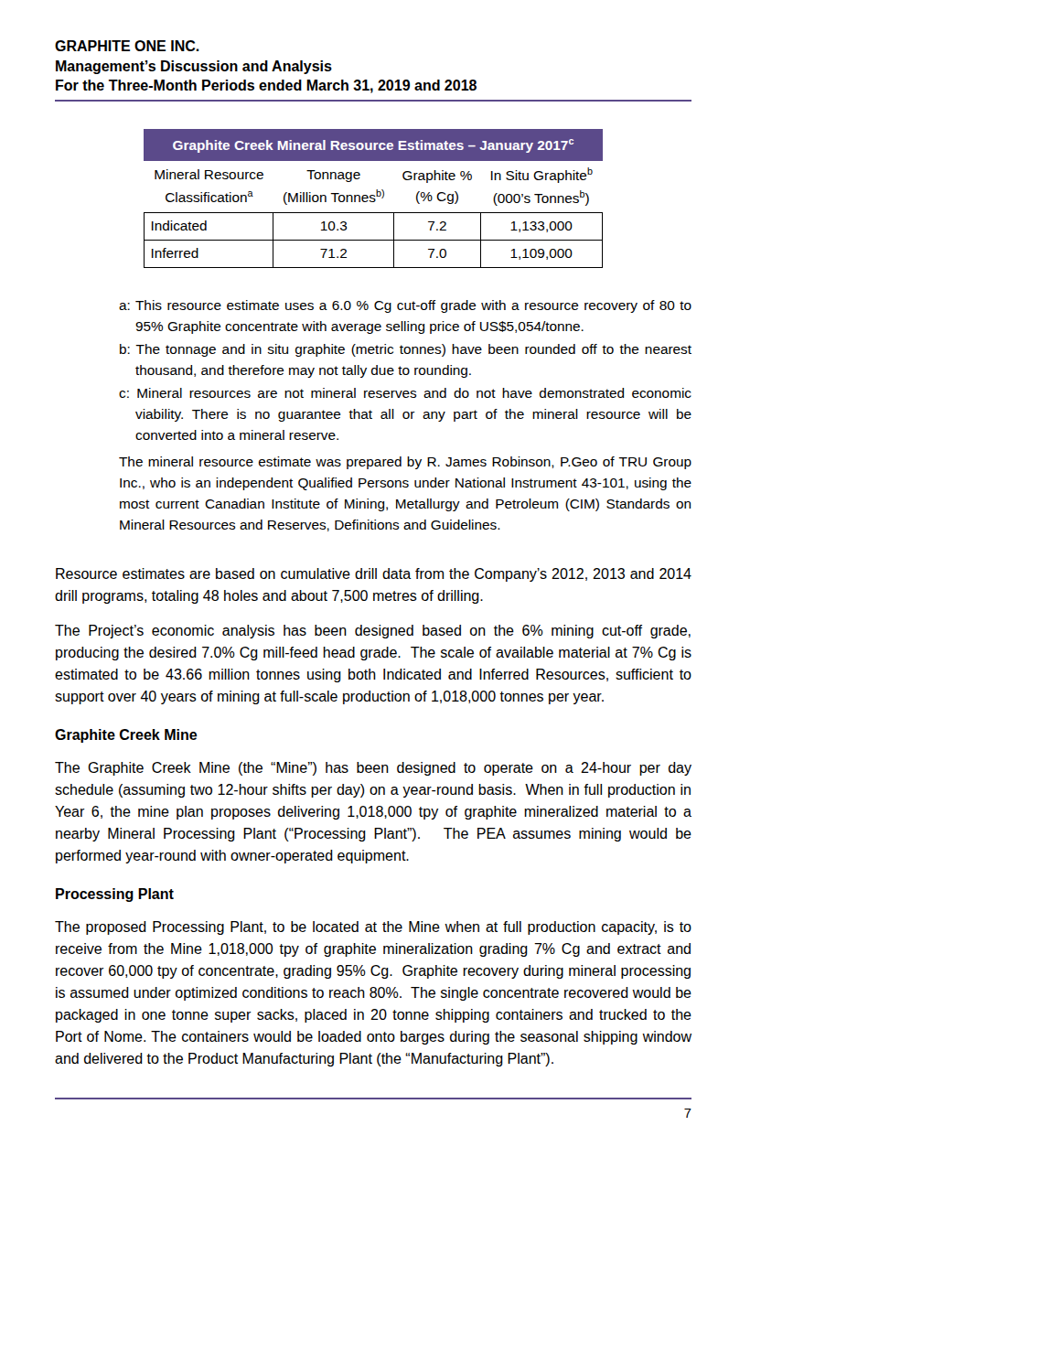GRAPHITE ONE INC.
Management’s Discussion and Analysis
For the Three-Month Periods ended March 31, 2019 and 2018
| Graphite Creek Mineral Resource Estimates – January 2017 c |
| --- |
| Mineral Resource Classification a | Tonnage (Million Tonnes b) | Graphite % (% Cg) | In Situ Graphite b (000’s Tonnes b ) |
| Indicated | 10.3 | 7.2 | 1,133,000 |
| Inferred | 71.2 | 7.0 | 1,109,000 |
a: This resource estimate uses a 6.0 % Cg cut-off grade with a resource recovery of 80 to 95% Graphite concentrate with average selling price of US$5,054/tonne.
b: The tonnage and in situ graphite (metric tonnes) have been rounded off to the nearest thousand, and therefore may not tally due to rounding.
c: Mineral resources are not mineral reserves and do not have demonstrated economic viability. There is no guarantee that all or any part of the mineral resource will be converted into a mineral reserve.
The mineral resource estimate was prepared by R. James Robinson, P.Geo of TRU Group Inc., who is an independent Qualified Persons under National Instrument 43-101, using the most current Canadian Institute of Mining, Metallurgy and Petroleum (CIM) Standards on Mineral Resources and Reserves, Definitions and Guidelines.
Resource estimates are based on cumulative drill data from the Company’s 2012, 2013 and 2014 drill programs, totaling 48 holes and about 7,500 metres of drilling.
The Project’s economic analysis has been designed based on the 6% mining cut-off grade, producing the desired 7.0% Cg mill-feed head grade. The scale of available material at 7% Cg is estimated to be 43.66 million tonnes using both Indicated and Inferred Resources, sufficient to support over 40 years of mining at full-scale production of 1,018,000 tonnes per year.
Graphite Creek Mine
The Graphite Creek Mine (the “Mine”) has been designed to operate on a 24-hour per day schedule (assuming two 12-hour shifts per day) on a year-round basis. When in full production in Year 6, the mine plan proposes delivering 1,018,000 tpy of graphite mineralized material to a nearby Mineral Processing Plant (“Processing Plant”). The PEA assumes mining would be performed year-round with owner-operated equipment.
Processing Plant
The proposed Processing Plant, to be located at the Mine when at full production capacity, is to receive from the Mine 1,018,000 tpy of graphite mineralization grading 7% Cg and extract and recover 60,000 tpy of concentrate, grading 95% Cg. Graphite recovery during mineral processing is assumed under optimized conditions to reach 80%. The single concentrate recovered would be packaged in one tonne super sacks, placed in 20 tonne shipping containers and trucked to the Port of Nome. The containers would be loaded onto barges during the seasonal shipping window and delivered to the Product Manufacturing Plant (the “Manufacturing Plant”).
7